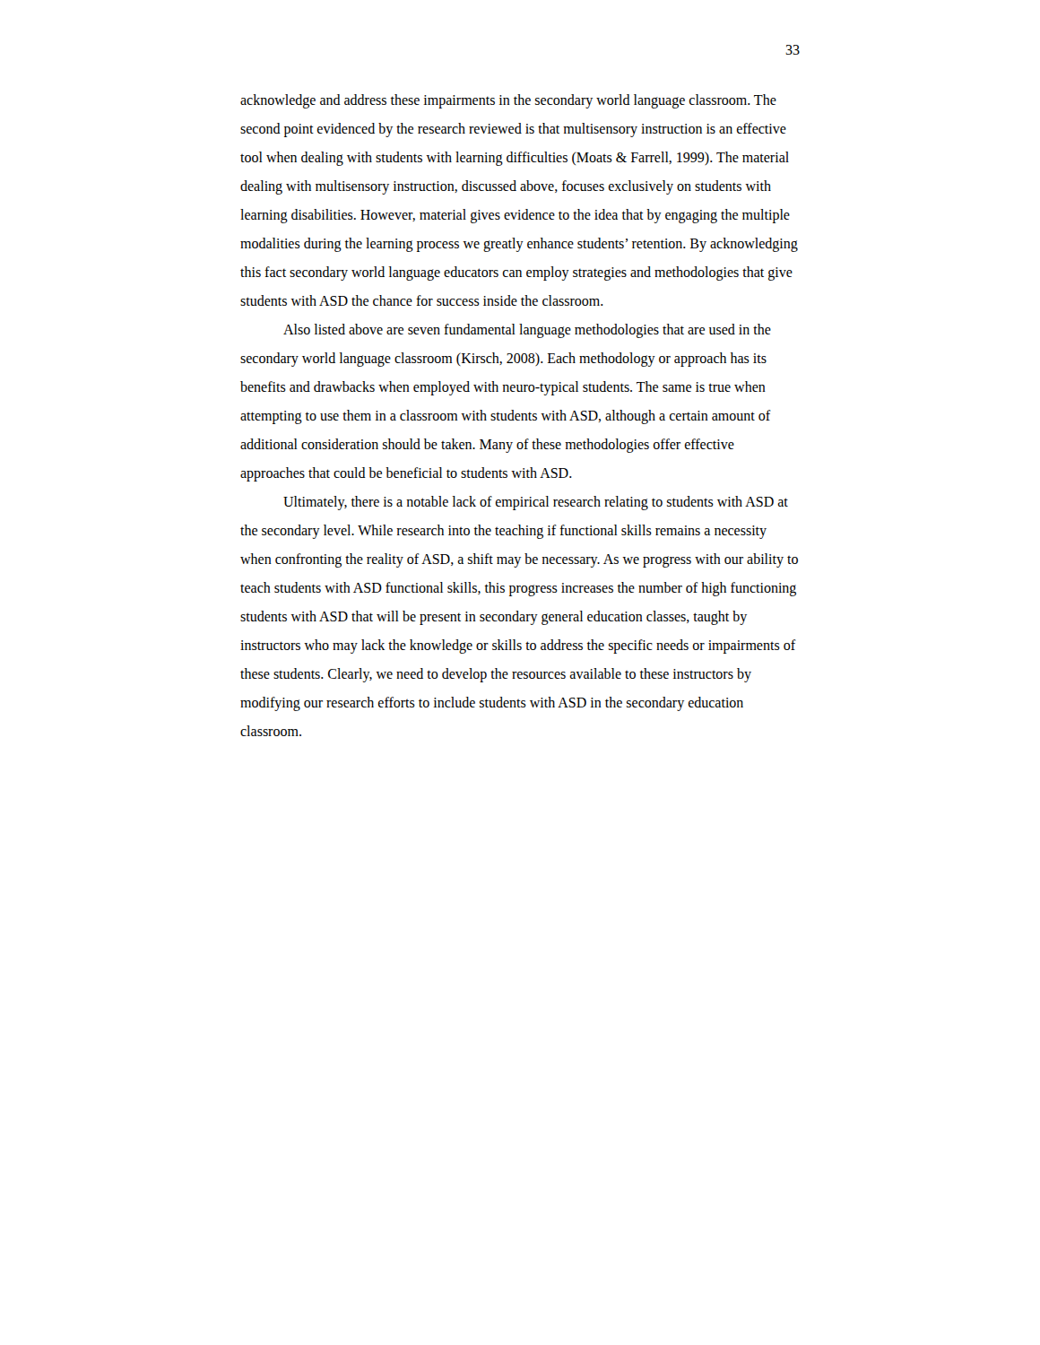33
acknowledge and address these impairments in the secondary world language classroom. The second point evidenced by the research reviewed is that multisensory instruction is an effective tool when dealing with students with learning difficulties (Moats & Farrell, 1999). The material dealing with multisensory instruction, discussed above, focuses exclusively on students with learning disabilities. However, material gives evidence to the idea that by engaging the multiple modalities during the learning process we greatly enhance students’ retention. By acknowledging this fact secondary world language educators can employ strategies and methodologies that give students with ASD the chance for success inside the classroom.
Also listed above are seven fundamental language methodologies that are used in the secondary world language classroom (Kirsch, 2008). Each methodology or approach has its benefits and drawbacks when employed with neuro-typical students. The same is true when attempting to use them in a classroom with students with ASD, although a certain amount of additional consideration should be taken. Many of these methodologies offer effective approaches that could be beneficial to students with ASD.
Ultimately, there is a notable lack of empirical research relating to students with ASD at the secondary level. While research into the teaching if functional skills remains a necessity when confronting the reality of ASD, a shift may be necessary. As we progress with our ability to teach students with ASD functional skills, this progress increases the number of high functioning students with ASD that will be present in secondary general education classes, taught by instructors who may lack the knowledge or skills to address the specific needs or impairments of these students. Clearly, we need to develop the resources available to these instructors by modifying our research efforts to include students with ASD in the secondary education classroom.